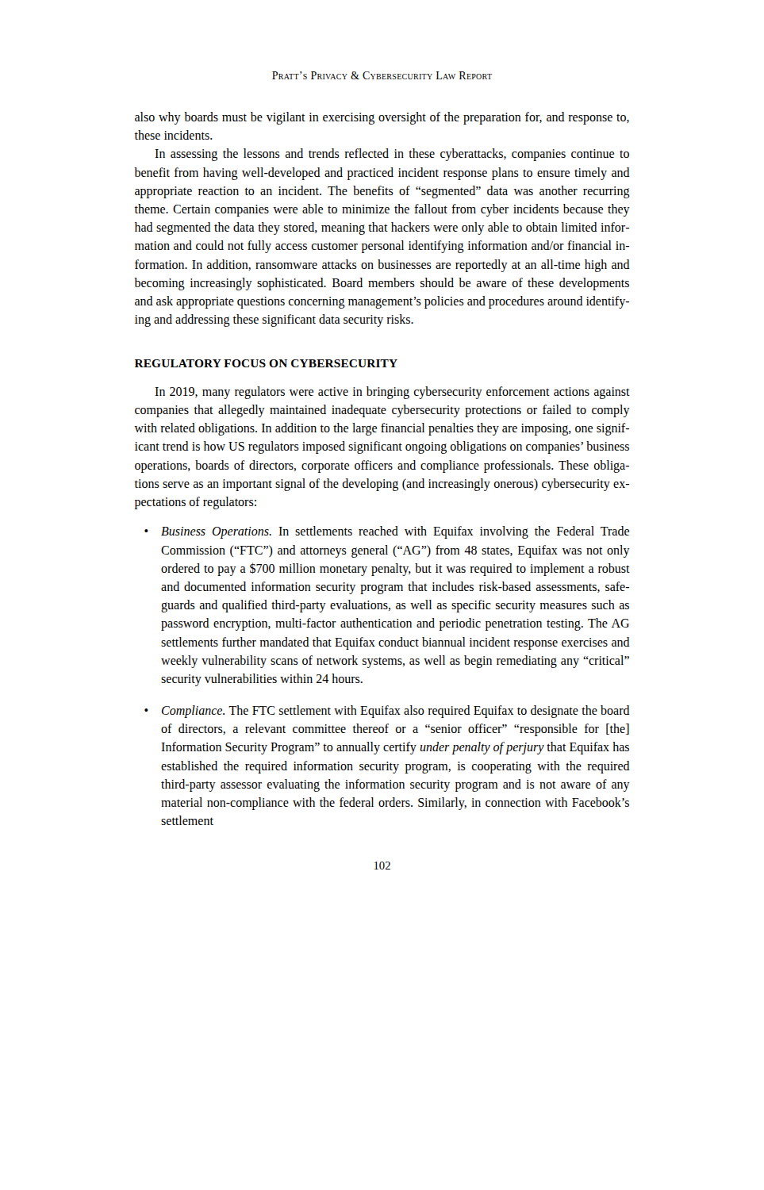Pratt’s Privacy & Cybersecurity Law Report
also why boards must be vigilant in exercising oversight of the preparation for, and response to, these incidents.
In assessing the lessons and trends reflected in these cyberattacks, companies continue to benefit from having well-developed and practiced incident response plans to ensure timely and appropriate reaction to an incident. The benefits of “segmented” data was another recurring theme. Certain companies were able to minimize the fallout from cyber incidents because they had segmented the data they stored, meaning that hackers were only able to obtain limited information and could not fully access customer personal identifying information and/or financial information. In addition, ransomware attacks on businesses are reportedly at an all-time high and becoming increasingly sophisticated. Board members should be aware of these developments and ask appropriate questions concerning management’s policies and procedures around identifying and addressing these significant data security risks.
Regulatory Focus on Cybersecurity
In 2019, many regulators were active in bringing cybersecurity enforcement actions against companies that allegedly maintained inadequate cybersecurity protections or failed to comply with related obligations. In addition to the large financial penalties they are imposing, one significant trend is how US regulators imposed significant ongoing obligations on companies’ business operations, boards of directors, corporate officers and compliance professionals. These obligations serve as an important signal of the developing (and increasingly onerous) cybersecurity expectations of regulators:
Business Operations. In settlements reached with Equifax involving the Federal Trade Commission (“FTC”) and attorneys general (“AG”) from 48 states, Equifax was not only ordered to pay a $700 million monetary penalty, but it was required to implement a robust and documented information security program that includes risk-based assessments, safeguards and qualified third-party evaluations, as well as specific security measures such as password encryption, multi-factor authentication and periodic penetration testing. The AG settlements further mandated that Equifax conduct biannual incident response exercises and weekly vulnerability scans of network systems, as well as begin remediating any “critical” security vulnerabilities within 24 hours.
Compliance. The FTC settlement with Equifax also required Equifax to designate the board of directors, a relevant committee thereof or a “senior officer” “responsible for [the] Information Security Program” to annually certify under penalty of perjury that Equifax has established the required information security program, is cooperating with the required third-party assessor evaluating the information security program and is not aware of any material non-compliance with the federal orders. Similarly, in connection with Facebook’s settlement
102